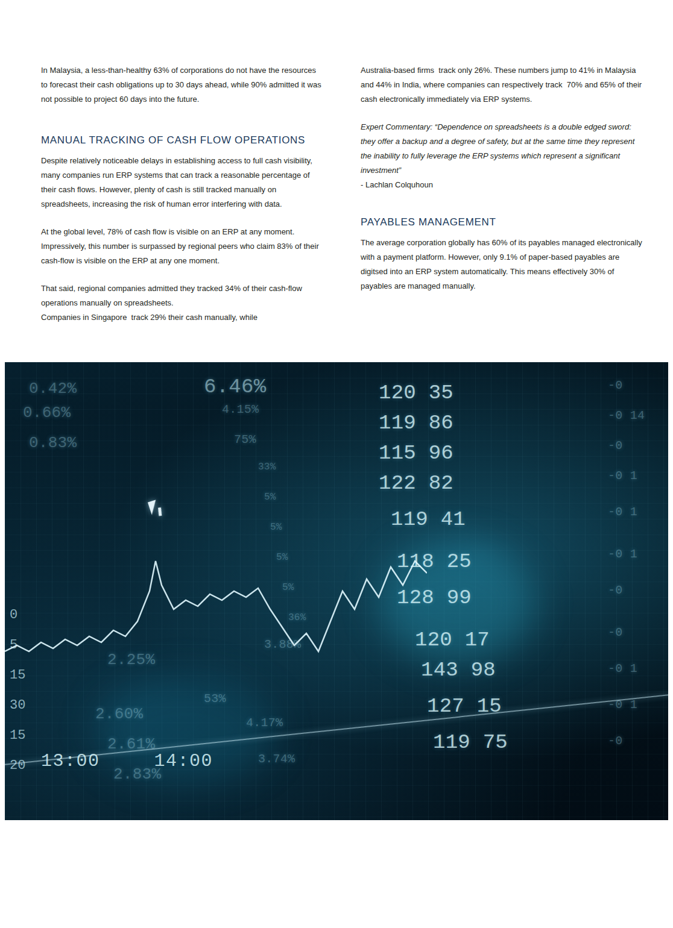In Malaysia, a less-than-healthy 63% of corporations do not have the resources to forecast their cash obligations up to 30 days ahead, while 90% admitted it was not possible to project 60 days into the future.
Manual tracking of cash flow operations
Despite relatively noticeable delays in establishing access to full cash visibility, many companies run ERP systems that can track a reasonable percentage of their cash flows. However, plenty of cash is still tracked manually on spreadsheets, increasing the risk of human error interfering with data.
At the global level, 78% of cash flow is visible on an ERP at any moment. Impressively, this number is surpassed by regional peers who claim 83% of their cash-flow is visible on the ERP at any one moment.
That said, regional companies admitted they tracked 34% of their cash-flow operations manually on spreadsheets.
Companies in Singapore track 29% their cash manually, while
Australia-based firms track only 26%. These numbers jump to 41% in Malaysia and 44% in India, where companies can respectively track 70% and 65% of their cash electronically immediately via ERP systems.
Expert Commentary: “Dependence on spreadsheets is a double edged sword: they offer a backup and a degree of safety, but at the same time they represent the inability to fully leverage the ERP systems which represent a significant investment”
- Lachlan Colquhoun
Payables management
The average corporation globally has 60% of its payables managed electronically with a payment platform. However, only 9.1% of paper-based payables are digitsed into an ERP system automatically. This means effectively 30% of payables are managed manually.
0.42% 6.46% 0.66% 4.15% 0.83% 75% 33% 5% 5% 5% 5% 36% 2.25% 3.88% 2.60% 53% 2.61% 4.17% 2.83% 3.74% 120 35 119 86 115 96 122 82 119 41 118 25 128 99 120 17 143 98 127 15 119 75 -0 -0 14 -0 -0 1 -0 1 -0 1 -0 -0 -0 1 -0 1 -0
0 5 15 30 15 20
13:0014:00